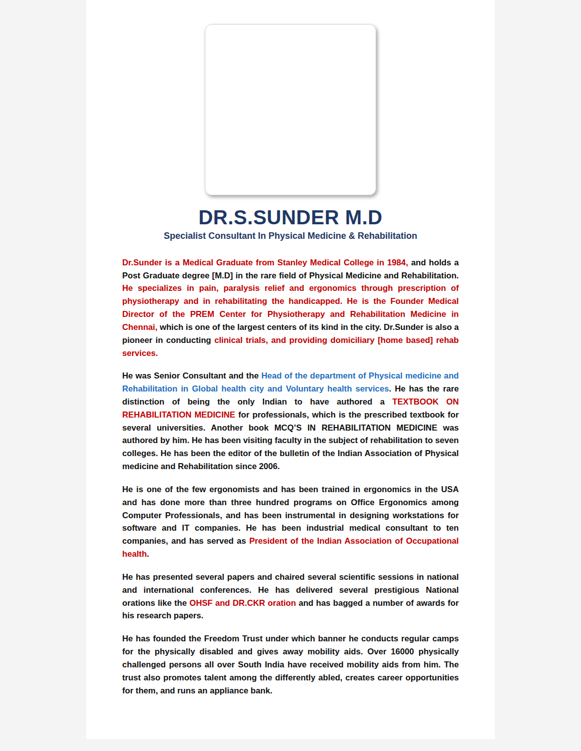DR.S.SUNDER M.D
Specialist Consultant In Physical Medicine & Rehabilitation
Dr.Sunder is a Medical Graduate from Stanley Medical College in 1984, and holds a Post Graduate degree [M.D] in the rare field of Physical Medicine and Rehabilitation. He specializes in pain, paralysis relief and ergonomics through prescription of physiotherapy and in rehabilitating the handicapped. He is the Founder Medical Director of the PREM Center for Physiotherapy and Rehabilitation Medicine in Chennai, which is one of the largest centers of its kind in the city. Dr.Sunder is also a pioneer in conducting clinical trials, and providing domiciliary [home based] rehab services.
He was Senior Consultant and the Head of the department of Physical medicine and Rehabilitation in Global health city and Voluntary health services. He has the rare distinction of being the only Indian to have authored a Textbook on Rehabilitation Medicine for professionals, which is the prescribed textbook for several universities. Another book MCQ’S IN REHABILITATION MEDICINE was authored by him. He has been visiting faculty in the subject of rehabilitation to seven colleges. He has been the editor of the bulletin of the Indian Association of Physical medicine and Rehabilitation since 2006.
He is one of the few ergonomists and has been trained in ergonomics in the USA and has done more than three hundred programs on Office Ergonomics among Computer Professionals, and has been instrumental in designing workstations for software and IT companies. He has been industrial medical consultant to ten companies, and has served as President of the Indian Association of Occupational health.
He has presented several papers and chaired several scientific sessions in national and international conferences. He has delivered several prestigious National orations like the OHSF and DR.CKR oration and has bagged a number of awards for his research papers.
He has founded the Freedom Trust under which banner he conducts regular camps for the physically disabled and gives away mobility aids. Over 16000 physically challenged persons all over South India have received mobility aids from him. The trust also promotes talent among the differently abled, creates career opportunities for them, and runs an appliance bank.